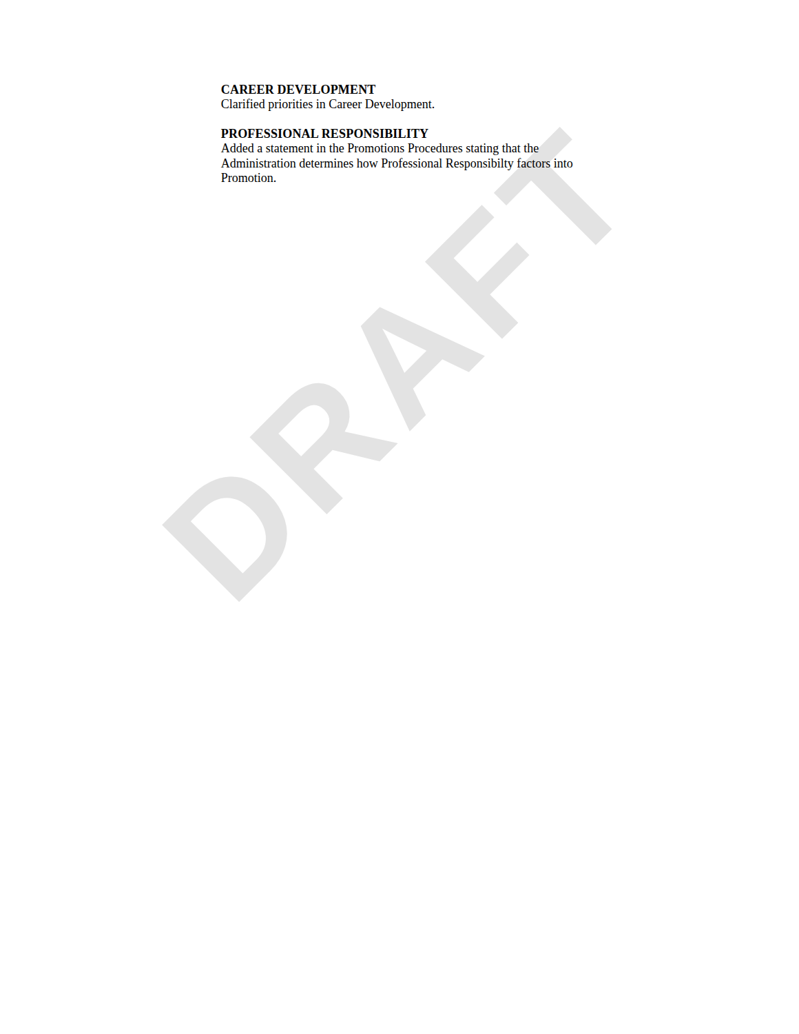DRAFT
CAREER DEVELOPMENT
Clarified priorities in Career Development.
PROFESSIONAL RESPONSIBILITY
Added a statement in the Promotions Procedures stating that the Administration determines how Professional Responsibilty factors into Promotion.